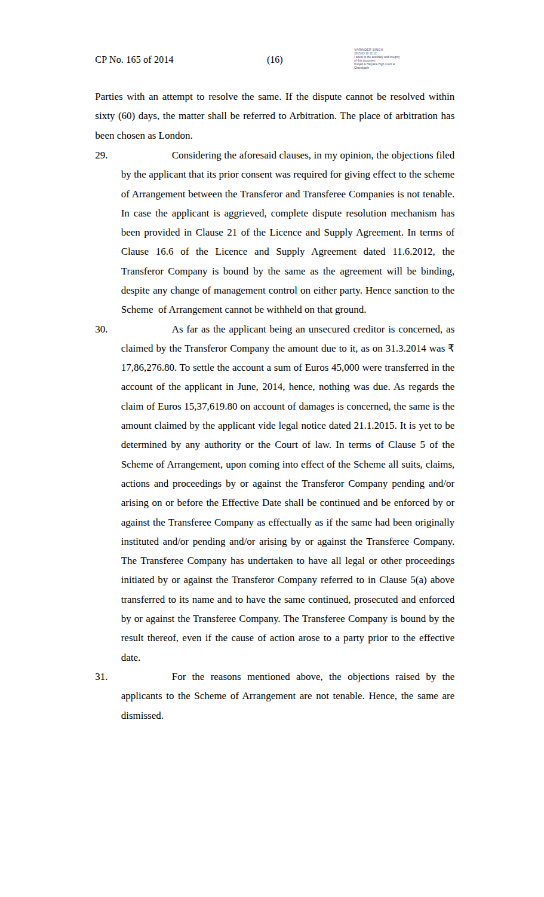CP No. 165 of 2014
(16)
VARINDER SINGH
2015.03.10 12:12
I attest to the accuracy and integrity
of this document
Punjab & Haryana High Court at
Chandigarh
Parties with an attempt to resolve the same. If the dispute cannot be resolved within sixty (60) days, the matter shall be referred to Arbitration. The place of arbitration has been chosen as London.
29.
Considering the aforesaid clauses, in my opinion, the objections filed by the applicant that its prior consent was required for giving effect to the scheme of Arrangement between the Transferor and Transferee Companies is not tenable. In case the applicant is aggrieved, complete dispute resolution mechanism has been provided in Clause 21 of the Licence and Supply Agreement. In terms of Clause 16.6 of the Licence and Supply Agreement dated 11.6.2012, the Transferor Company is bound by the same as the agreement will be binding, despite any change of management control on either party. Hence sanction to the Scheme of Arrangement cannot be withheld on that ground.
30.
As far as the applicant being an unsecured creditor is concerned, as claimed by the Transferor Company the amount due to it, as on 31.3.2014 was ₹ 17,86,276.80. To settle the account a sum of Euros 45,000 were transferred in the account of the applicant in June, 2014, hence, nothing was due. As regards the claim of Euros 15,37,619.80 on account of damages is concerned, the same is the amount claimed by the applicant vide legal notice dated 21.1.2015. It is yet to be determined by any authority or the Court of law. In terms of Clause 5 of the Scheme of Arrangement, upon coming into effect of the Scheme all suits, claims, actions and proceedings by or against the Transferor Company pending and/or arising on or before the Effective Date shall be continued and be enforced by or against the Transferee Company as effectually as if the same had been originally instituted and/or pending and/or arising by or against the Transferee Company. The Transferee Company has undertaken to have all legal or other proceedings initiated by or against the Transferor Company referred to in Clause 5(a) above transferred to its name and to have the same continued, prosecuted and enforced by or against the Transferee Company. The Transferee Company is bound by the result thereof, even if the cause of action arose to a party prior to the effective date.
31.
For the reasons mentioned above, the objections raised by the applicants to the Scheme of Arrangement are not tenable. Hence, the same are dismissed.